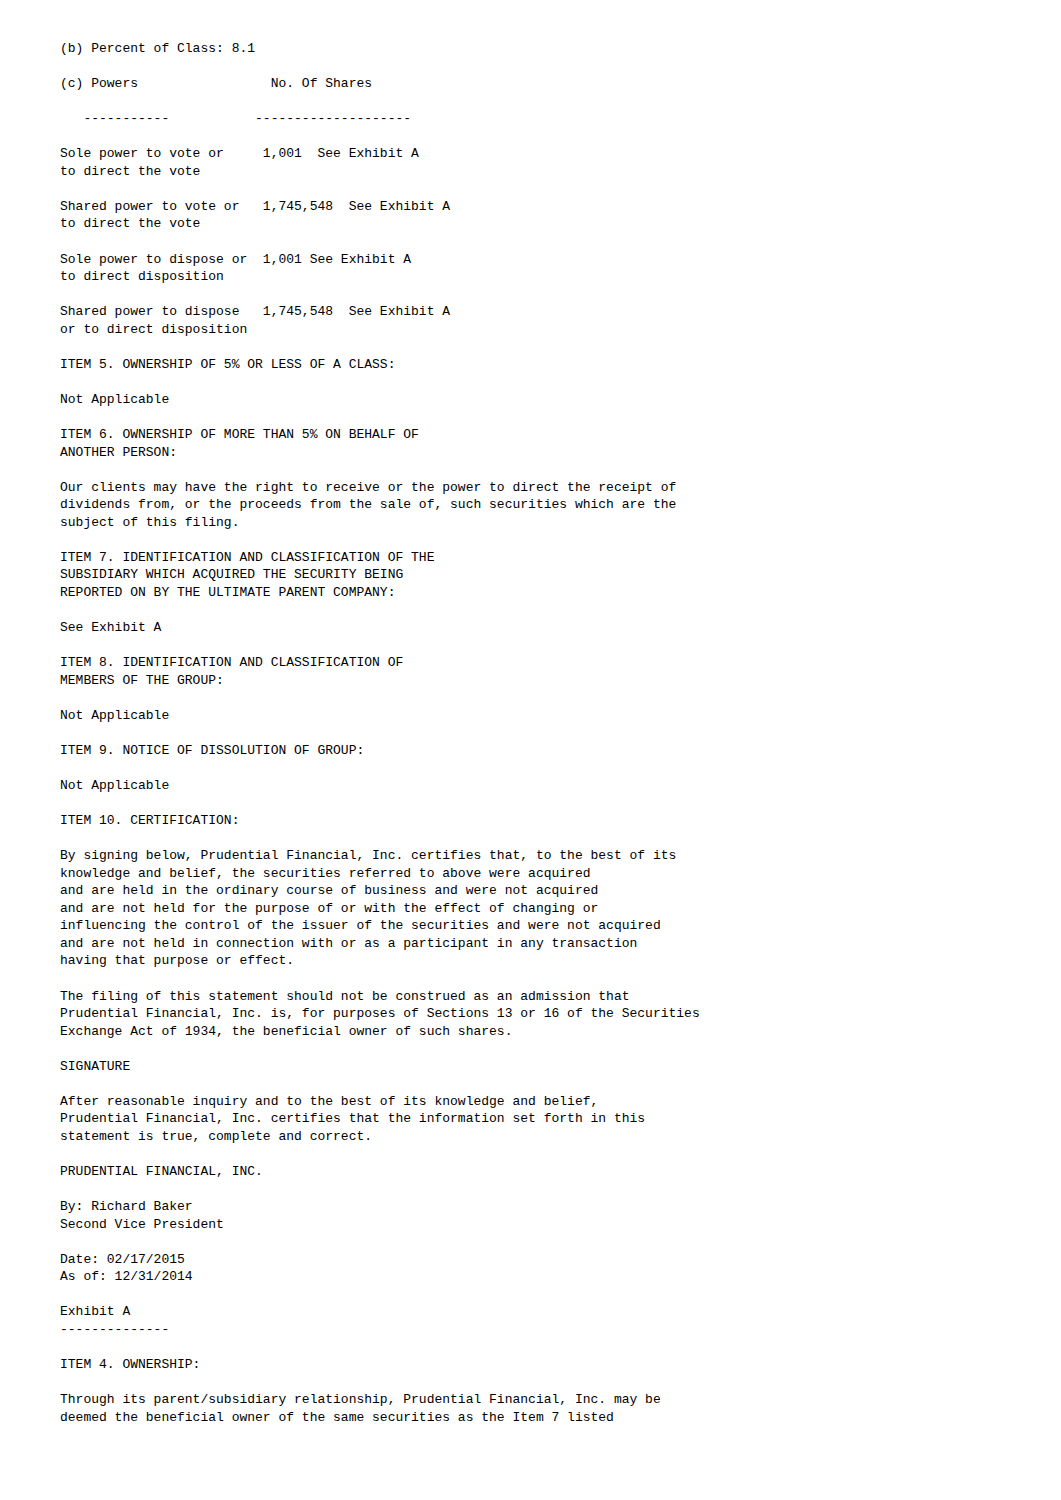(b) Percent of Class: 8.1
(c) Powers                 No. Of Shares

   -----------           --------------------

Sole power to vote or     1,001  See Exhibit A
to direct the vote
Shared power to vote or   1,745,548  See Exhibit A
to direct the vote
Sole power to dispose or  1,001 See Exhibit A
to direct disposition
Shared power to dispose   1,745,548  See Exhibit A
or to direct disposition
ITEM 5. OWNERSHIP OF 5% OR LESS OF A CLASS:
Not Applicable
ITEM 6. OWNERSHIP OF MORE THAN 5% ON BEHALF OF
ANOTHER PERSON:
Our clients may have the right to receive or the power to direct the receipt of
dividends from, or the proceeds from the sale of, such securities which are the
subject of this filing.
ITEM 7. IDENTIFICATION AND CLASSIFICATION OF THE
SUBSIDIARY WHICH ACQUIRED THE SECURITY BEING
REPORTED ON BY THE ULTIMATE PARENT COMPANY:
See Exhibit A
ITEM 8. IDENTIFICATION AND CLASSIFICATION OF
MEMBERS OF THE GROUP:
Not Applicable
ITEM 9. NOTICE OF DISSOLUTION OF GROUP:
Not Applicable
ITEM 10. CERTIFICATION:
By signing below, Prudential Financial, Inc. certifies that, to the best of its
knowledge and belief, the securities referred to above were acquired
and are held in the ordinary course of business and were not acquired
and are not held for the purpose of or with the effect of changing or
influencing the control of the issuer of the securities and were not acquired
and are not held in connection with or as a participant in any transaction
having that purpose or effect.
The filing of this statement should not be construed as an admission that
Prudential Financial, Inc. is, for purposes of Sections 13 or 16 of the Securities
Exchange Act of 1934, the beneficial owner of such shares.
SIGNATURE
After reasonable inquiry and to the best of its knowledge and belief,
Prudential Financial, Inc. certifies that the information set forth in this
statement is true, complete and correct.
PRUDENTIAL FINANCIAL, INC.
By: Richard Baker
Second Vice President
Date: 02/17/2015
As of: 12/31/2014
Exhibit A
--------------
ITEM 4. OWNERSHIP:
Through its parent/subsidiary relationship, Prudential Financial, Inc. may be
deemed the beneficial owner of the same securities as the Item 7 listed